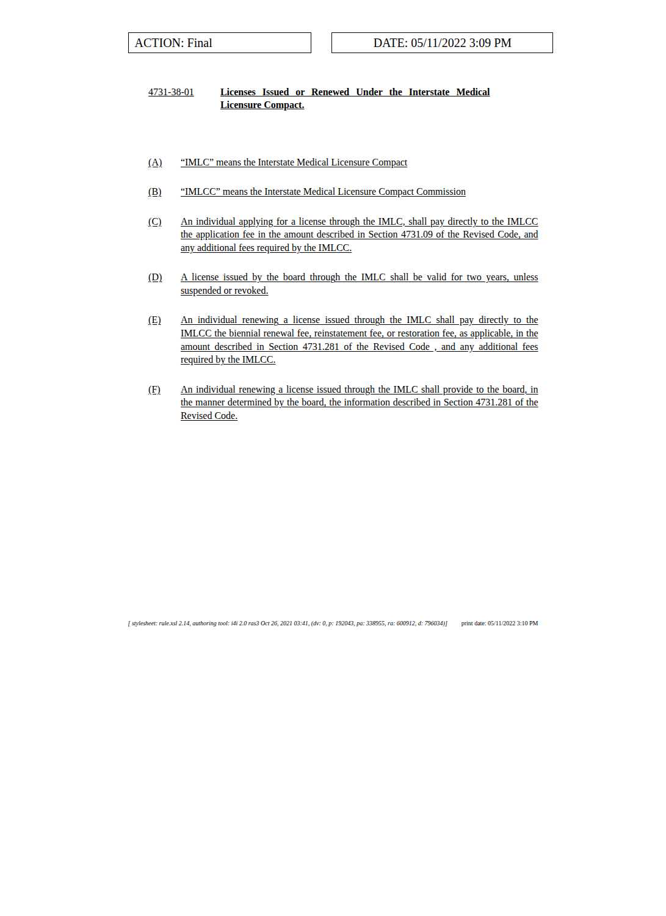ACTION: Final
DATE: 05/11/2022 3:09 PM
4731-38-01
Licenses Issued or Renewed Under the Interstate Medical Licensure Compact.
(A)“IMLC” means the Interstate Medical Licensure Compact
(B)“IMLCC” means the Interstate Medical Licensure Compact Commission
(C) An individual applying for a license through the IMLC, shall pay directly to the IMLCC the application fee in the amount described in Section 4731.09 of the Revised Code, and any additional fees required by the IMLCC.
(D) A license issued by the board through the IMLC shall be valid for two years, unless suspended or revoked.
(E) An individual renewing a license issued through the IMLC shall pay directly to the IMLCC the biennial renewal fee, reinstatement fee, or restoration fee, as applicable, in the amount described in Section 4731.281 of the Revised Code , and any additional fees required by the IMLCC.
(F) An individual renewing a license issued through the IMLC shall provide to the board, in the manner determined by the board, the information described in Section 4731.281 of the Revised Code.
[ stylesheet: rule.xsl 2.14, authoring tool: i4i 2.0 ras3 Oct 26, 2021 03:41, (dv: 0, p: 192043, pa: 338955, ra: 600912, d: 796034)]
print date: 05/11/2022 3:10 PM